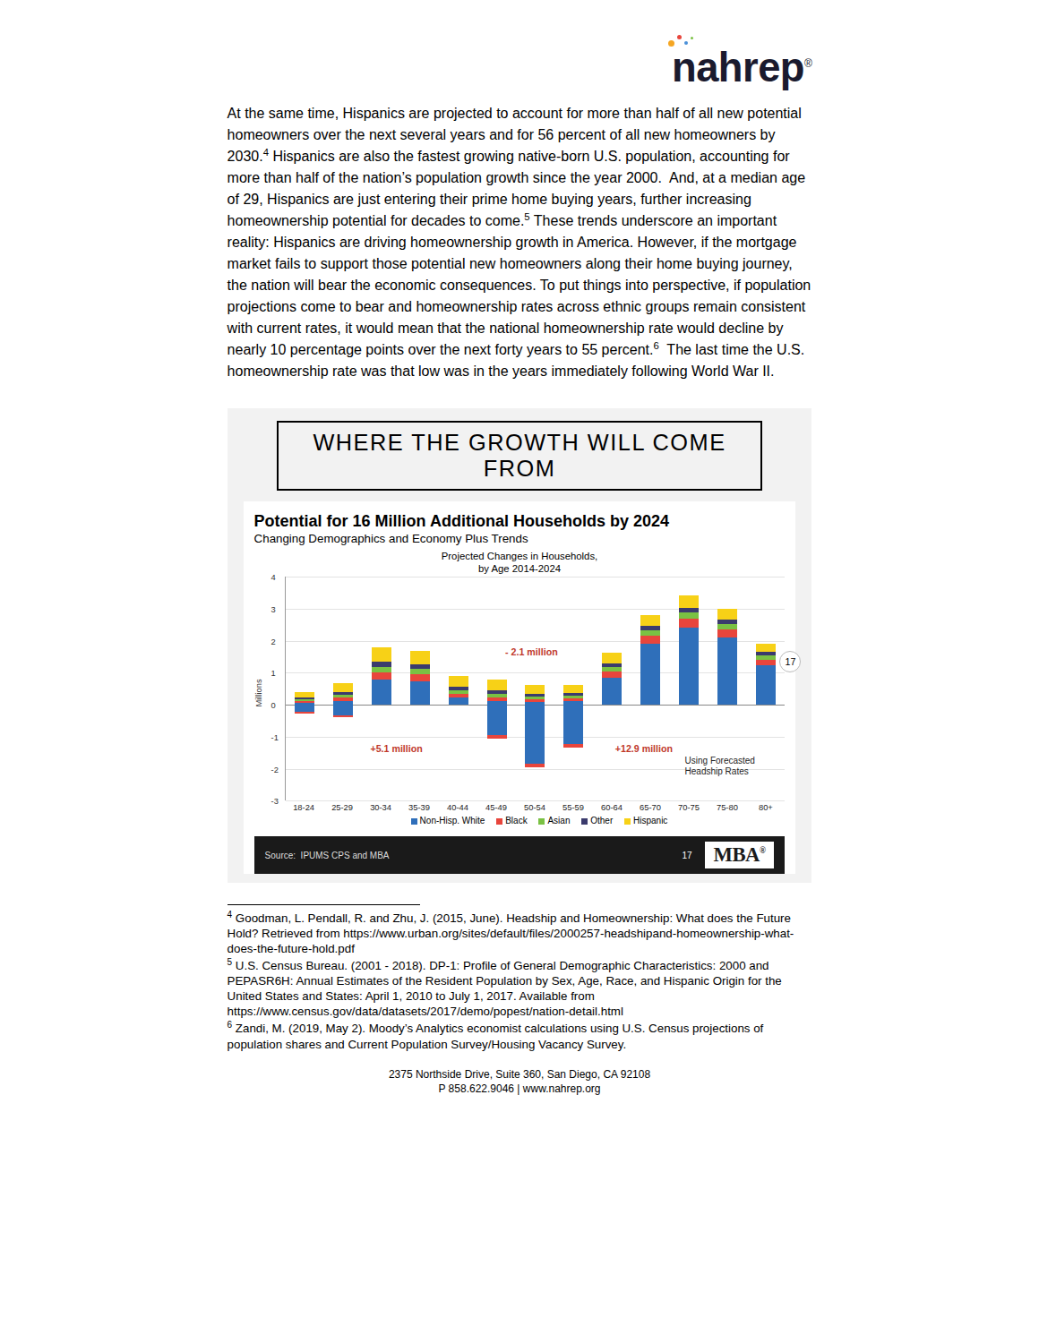nahrep®
At the same time, Hispanics are projected to account for more than half of all new potential homeowners over the next several years and for 56 percent of all new homeowners by 2030.4 Hispanics are also the fastest growing native-born U.S. population, accounting for more than half of the nation’s population growth since the year 2000. And, at a median age of 29, Hispanics are just entering their prime home buying years, further increasing homeownership potential for decades to come.5 These trends underscore an important reality: Hispanics are driving homeownership growth in America. However, if the mortgage market fails to support those potential new homeowners along their home buying journey, the nation will bear the economic consequences. To put things into perspective, if population projections come to bear and homeownership rates across ethnic groups remain consistent with current rates, it would mean that the national homeownership rate would decline by nearly 10 percentage points over the next forty years to 55 percent.6 The last time the U.S. homeownership rate was that low was in the years immediately following World War II.
WHERE THE GROWTH WILL COME FROM
17
Potential for 16 Million Additional Households by 2024
Changing Demographics and Economy Plus Trends
Projected Changes in Households,
by Age 2014-2024
Millions
4
3
2
1
0
-1
-2
-3
+5.1 million
- 2.1 million
+12.9 million
Using Forecasted
Headship Rates
18-24
25-29
30-34
35-39
40-44
45-49
50-54
55-59
60-64
65-70
70-75
75-80
80+
Non-Hisp. White Black Asian Other Hispanic
Source: IPUMS CPS and MBA 17 MBA®
4 Goodman, L. Pendall, R. and Zhu, J. (2015, June). Headship and Homeownership: What does the Future Hold? Retrieved from https://www.urban.org/sites/default/files/2000257-headshipand-homeownership-what-does-the-future-hold.pdf
5 U.S. Census Bureau. (2001 - 2018). DP-1: Profile of General Demographic Characteristics: 2000 and PEPASR6H: Annual Estimates of the Resident Population by Sex, Age, Race, and Hispanic Origin for the United States and States: April 1, 2010 to July 1, 2017. Available from https://www.census.gov/data/datasets/2017/demo/popest/nation-detail.html
6 Zandi, M. (2019, May 2). Moody’s Analytics economist calculations using U.S. Census projections of population shares and Current Population Survey/Housing Vacancy Survey.
2375 Northside Drive, Suite 360, San Diego, CA 92108
P 858.622.9046 | www.nahrep.org